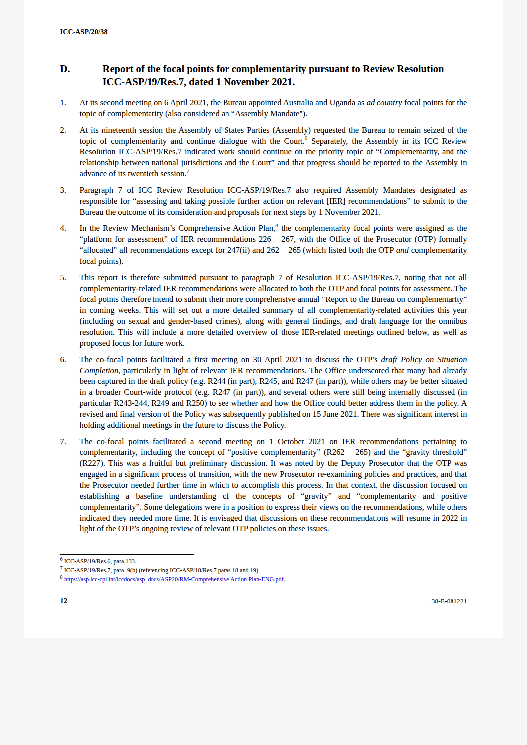ICC-ASP/20/38
D. Report of the focal points for complementarity pursuant to Review Resolution ICC-ASP/19/Res.7, dated 1 November 2021.
1. At its second meeting on 6 April 2021, the Bureau appointed Australia and Uganda as ad country focal points for the topic of complementarity (also considered an “Assembly Mandate”).
2. At its nineteenth session the Assembly of States Parties (Assembly) requested the Bureau to remain seized of the topic of complementarity and continue dialogue with the Court.6 Separately, the Assembly in its ICC Review Resolution ICC-ASP/19/Res.7 indicated work should continue on the priority topic of “Complementarity, and the relationship between national jurisdictions and the Court” and that progress should be reported to the Assembly in advance of its twentieth session.7
3. Paragraph 7 of ICC Review Resolution ICC-ASP/19/Res.7 also required Assembly Mandates designated as responsible for “assessing and taking possible further action on relevant [IER] recommendations” to submit to the Bureau the outcome of its consideration and proposals for next steps by 1 November 2021.
4. In the Review Mechanism’s Comprehensive Action Plan,8 the complementarity focal points were assigned as the “platform for assessment” of IER recommendations 226 – 267, with the Office of the Prosecutor (OTP) formally “allocated” all recommendations except for 247(ii) and 262 – 265 (which listed both the OTP and complementarity focal points).
5. This report is therefore submitted pursuant to paragraph 7 of Resolution ICC-ASP/19/Res.7, noting that not all complementarity-related IER recommendations were allocated to both the OTP and focal points for assessment. The focal points therefore intend to submit their more comprehensive annual “Report to the Bureau on complementarity” in coming weeks. This will set out a more detailed summary of all complementarity-related activities this year (including on sexual and gender-based crimes), along with general findings, and draft language for the omnibus resolution. This will include a more detailed overview of those IER-related meetings outlined below, as well as proposed focus for future work.
6. The co-focal points facilitated a first meeting on 30 April 2021 to discuss the OTP’s draft Policy on Situation Completion, particularly in light of relevant IER recommendations. The Office underscored that many had already been captured in the draft policy (e.g. R244 (in part), R245, and R247 (in part)), while others may be better situated in a broader Court-wide protocol (e.g. R247 (in part)), and several others were still being internally discussed (in particular R243-244, R249 and R250) to see whether and how the Office could better address them in the policy. A revised and final version of the Policy was subsequently published on 15 June 2021. There was significant interest in holding additional meetings in the future to discuss the Policy.
7. The co-focal points facilitated a second meeting on 1 October 2021 on IER recommendations pertaining to complementarity, including the concept of “positive complementarity” (R262 – 265) and the “gravity threshold” (R227). This was a fruitful but preliminary discussion. It was noted by the Deputy Prosecutor that the OTP was engaged in a significant process of transition, with the new Prosecutor re-examining policies and practices, and that the Prosecutor needed further time in which to accomplish this process. In that context, the discussion focused on establishing a baseline understanding of the concepts of “gravity” and “complementarity and positive complementarity”. Some delegations were in a position to express their views on the recommendations, while others indicated they needed more time. It is envisaged that discussions on these recommendations will resume in 2022 in light of the OTP’s ongoing review of relevant OTP policies on these issues.
6 ICC-ASP/19/Res.6, para.133.
7 ICC-ASP/19/Res.7, para. 9(b) (referencing ICC-ASP/18/Res.7 paras 18 and 19).
8 https://asp.icc-cpi.int/iccdocs/asp_docs/ASP20/RM-Comprehensive Action Plan-ENG.pdf.
12 38-E-081221